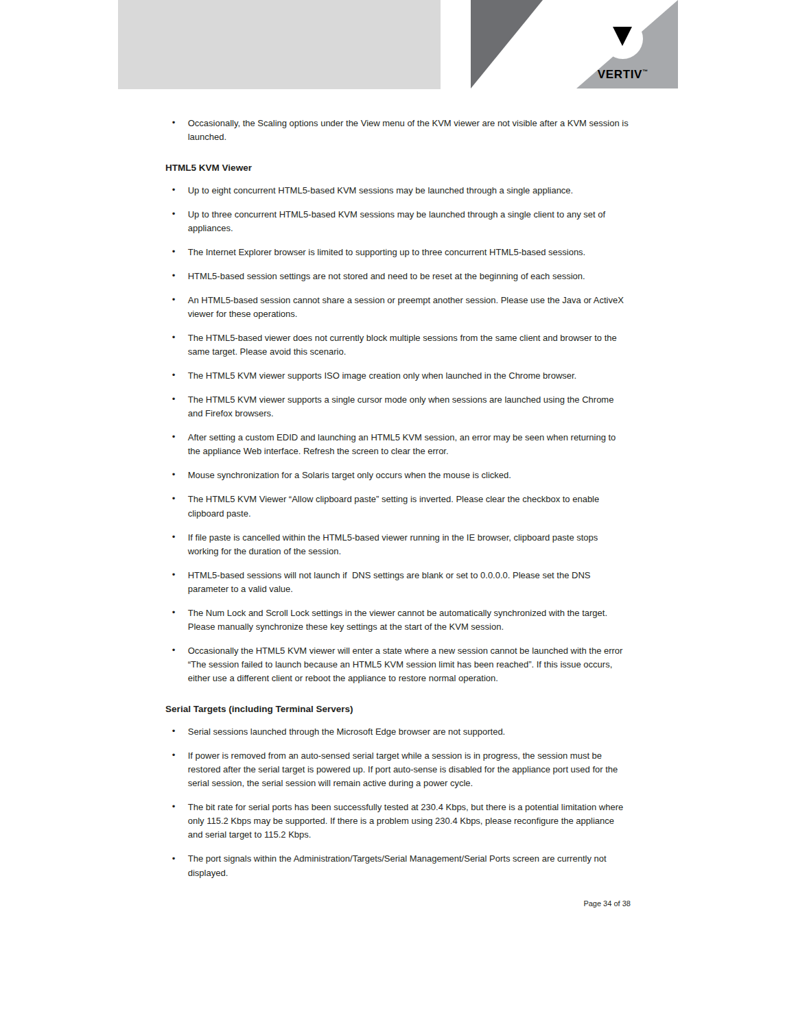VERTIV™
Occasionally, the Scaling options under the View menu of the KVM viewer are not visible after a KVM session is launched.
HTML5 KVM Viewer
Up to eight concurrent HTML5-based KVM sessions may be launched through a single appliance.
Up to three concurrent HTML5-based KVM sessions may be launched through a single client to any set of appliances.
The Internet Explorer browser is limited to supporting up to three concurrent HTML5-based sessions.
HTML5-based session settings are not stored and need to be reset at the beginning of each session.
An HTML5-based session cannot share a session or preempt another session. Please use the Java or ActiveX viewer for these operations.
The HTML5-based viewer does not currently block multiple sessions from the same client and browser to the same target. Please avoid this scenario.
The HTML5 KVM viewer supports ISO image creation only when launched in the Chrome browser.
The HTML5 KVM viewer supports a single cursor mode only when sessions are launched using the Chrome and Firefox browsers.
After setting a custom EDID and launching an HTML5 KVM session, an error may be seen when returning to the appliance Web interface. Refresh the screen to clear the error.
Mouse synchronization for a Solaris target only occurs when the mouse is clicked.
The HTML5 KVM Viewer “Allow clipboard paste” setting is inverted. Please clear the checkbox to enable clipboard paste.
If file paste is cancelled within the HTML5-based viewer running in the IE browser, clipboard paste stops working for the duration of the session.
HTML5-based sessions will not launch if DNS settings are blank or set to 0.0.0.0. Please set the DNS parameter to a valid value.
The Num Lock and Scroll Lock settings in the viewer cannot be automatically synchronized with the target. Please manually synchronize these key settings at the start of the KVM session.
Occasionally the HTML5 KVM viewer will enter a state where a new session cannot be launched with the error “The session failed to launch because an HTML5 KVM session limit has been reached”. If this issue occurs, either use a different client or reboot the appliance to restore normal operation.
Serial Targets (including Terminal Servers)
Serial sessions launched through the Microsoft Edge browser are not supported.
If power is removed from an auto-sensed serial target while a session is in progress, the session must be restored after the serial target is powered up. If port auto-sense is disabled for the appliance port used for the serial session, the serial session will remain active during a power cycle.
The bit rate for serial ports has been successfully tested at 230.4 Kbps, but there is a potential limitation where only 115.2 Kbps may be supported. If there is a problem using 230.4 Kbps, please reconfigure the appliance and serial target to 115.2 Kbps.
The port signals within the Administration/Targets/Serial Management/Serial Ports screen are currently not displayed.
Page 34 of 38